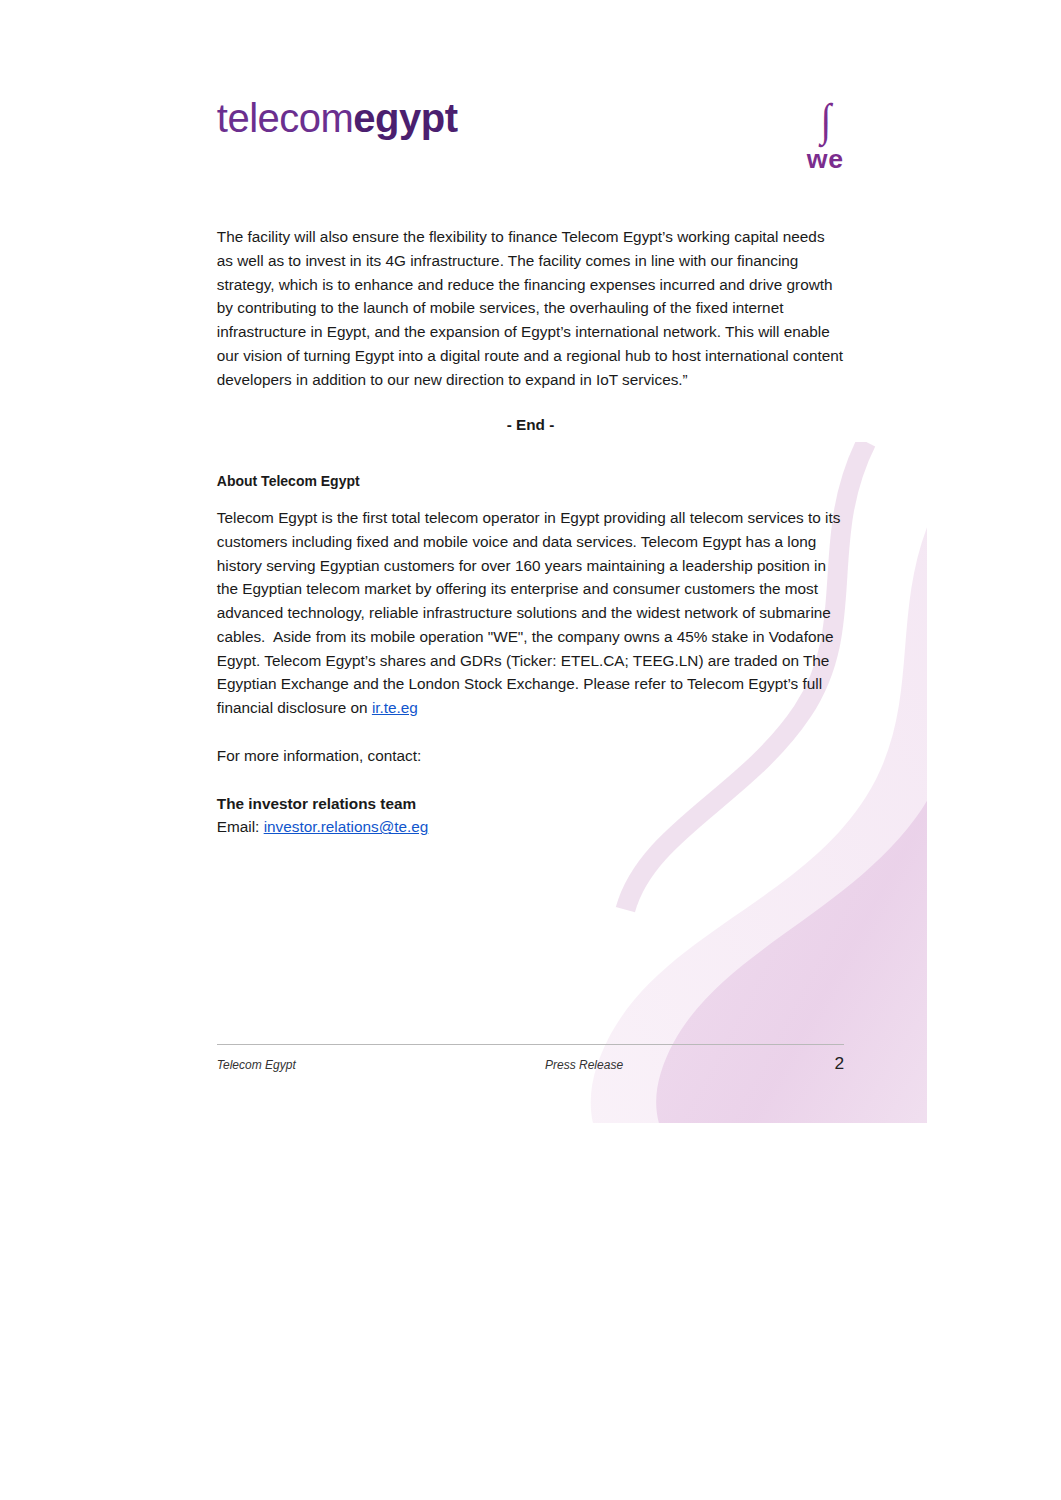telecom egypt
∫ we
The facility will also ensure the flexibility to finance Telecom Egypt’s working capital needs as well as to invest in its 4G infrastructure. The facility comes in line with our financing strategy, which is to enhance and reduce the financing expenses incurred and drive growth by contributing to the launch of mobile services, the overhauling of the fixed internet infrastructure in Egypt, and the expansion of Egypt’s international network. This will enable our vision of turning Egypt into a digital route and a regional hub to host international content developers in addition to our new direction to expand in IoT services.”
- End -
About Telecom Egypt
Telecom Egypt is the first total telecom operator in Egypt providing all telecom services to its customers including fixed and mobile voice and data services. Telecom Egypt has a long history serving Egyptian customers for over 160 years maintaining a leadership position in the Egyptian telecom market by offering its enterprise and consumer customers the most advanced technology, reliable infrastructure solutions and the widest network of submarine cables. Aside from its mobile operation "WE", the company owns a 45% stake in Vodafone Egypt. Telecom Egypt’s shares and GDRs (Ticker: ETEL.CA; TEEG.LN) are traded on The Egyptian Exchange and the London Stock Exchange. Please refer to Telecom Egypt’s full financial disclosure on ir.te.eg
For more information, contact:
The investor relations team
Email: investor.relations@te.eg
Telecom Egypt
Press Release
2